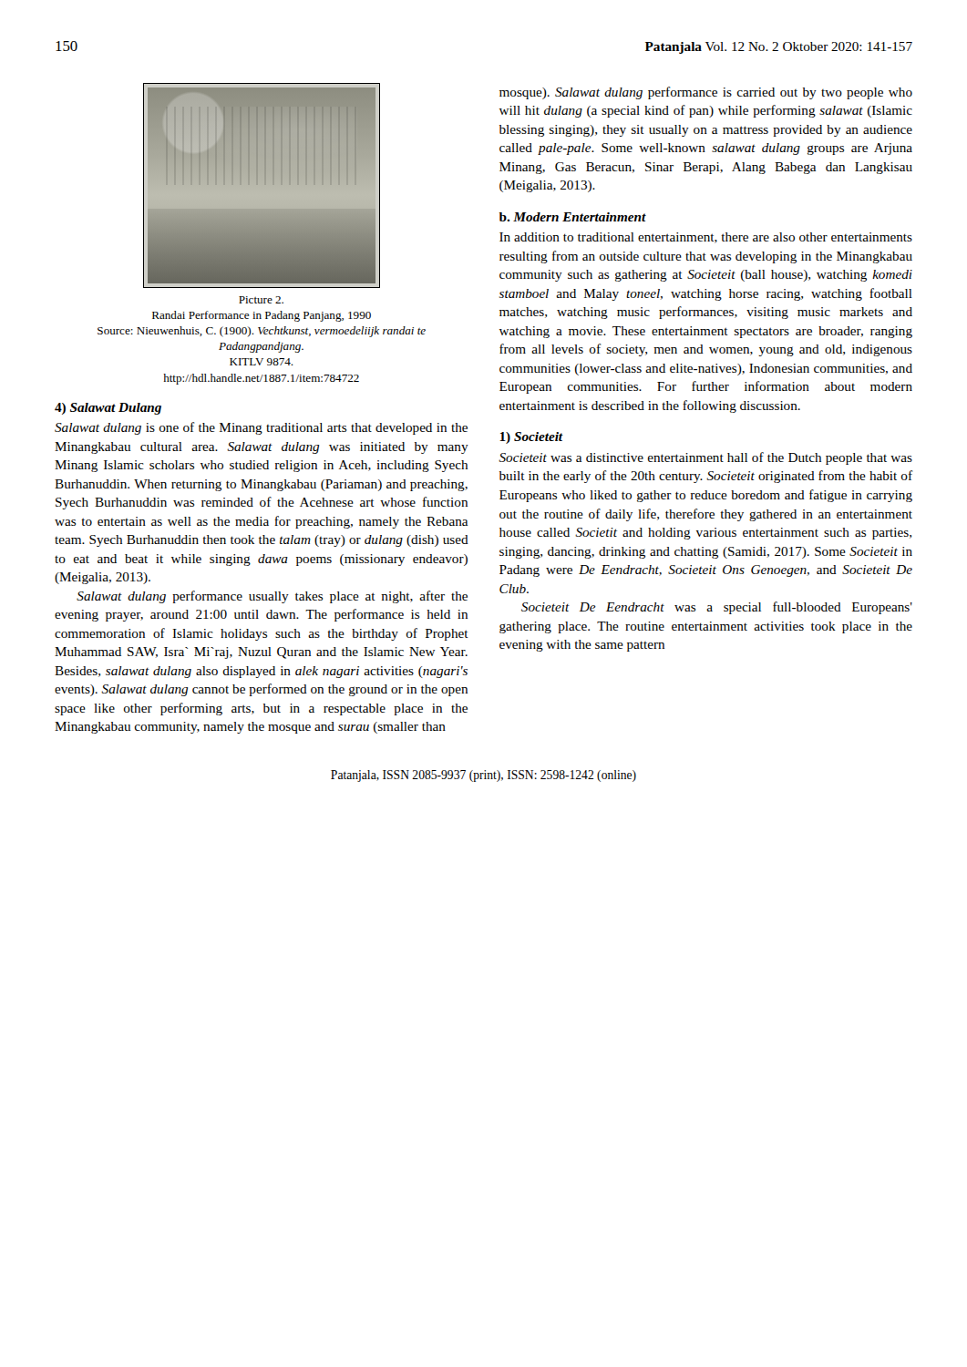150 Patanjala Vol. 12 No. 2 Oktober 2020: 141-157
Picture 2. Randai Performance in Padang Panjang, 1990
Source: Nieuwenhuis, C. (1900). Vechtkunst, vermoedeliijk randai te Padangpandjang.
KITLV 9874.
http://hdl.handle.net/1887.1/item:784722
4) Salawat Dulang
Salawat dulang is one of the Minang traditional arts that developed in the Minangkabau cultural area. Salawat dulang was initiated by many Minang Islamic scholars who studied religion in Aceh, including Syech Burhanuddin. When returning to Minangkabau (Pariaman) and preaching, Syech Burhanuddin was reminded of the Acehnese art whose function was to entertain as well as the media for preaching, namely the Rebana team. Syech Burhanuddin then took the talam (tray) or dulang (dish) used to eat and beat it while singing dawa poems (missionary endeavor) (Meigalia, 2013).
Salawat dulang performance usually takes place at night, after the evening prayer, around 21:00 until dawn. The performance is held in commemoration of Islamic holidays such as the birthday of Prophet Muhammad SAW, Isra` Mi`raj, Nuzul Quran and the Islamic New Year. Besides, salawat dulang also displayed in alek nagari activities (nagari's events). Salawat dulang cannot be performed on the ground or in the open space like other performing arts, but in a respectable place in the Minangkabau community, namely the mosque and surau (smaller than
mosque). Salawat dulang performance is carried out by two people who will hit dulang (a special kind of pan) while performing salawat (Islamic blessing singing), they sit usually on a mattress provided by an audience called pale-pale. Some well-known salawat dulang groups are Arjuna Minang, Gas Beracun, Sinar Berapi, Alang Babega dan Langkisau (Meigalia, 2013).
b. Modern Entertainment
In addition to traditional entertainment, there are also other entertainments resulting from an outside culture that was developing in the Minangkabau community such as gathering at Societeit (ball house), watching komedi stamboel and Malay toneel, watching horse racing, watching football matches, watching music performances, visiting music markets and watching a movie. These entertainment spectators are broader, ranging from all levels of society, men and women, young and old, indigenous communities (lower-class and elite-natives), Indonesian communities, and European communities. For further information about modern entertainment is described in the following discussion.
1) Societeit
Societeit was a distinctive entertainment hall of the Dutch people that was built in the early of the 20th century. Societeit originated from the habit of Europeans who liked to gather to reduce boredom and fatigue in carrying out the routine of daily life, therefore they gathered in an entertainment house called Societit and holding various entertainment such as parties, singing, dancing, drinking and chatting (Samidi, 2017). Some Societeit in Padang were De Eendracht, Societeit Ons Genoegen, and Societeit De Club.
Societeit De Eendracht was a special full-blooded Europeans' gathering place. The routine entertainment activities took place in the evening with the same pattern
Patanjala, ISSN 2085-9937 (print), ISSN: 2598-1242 (online)